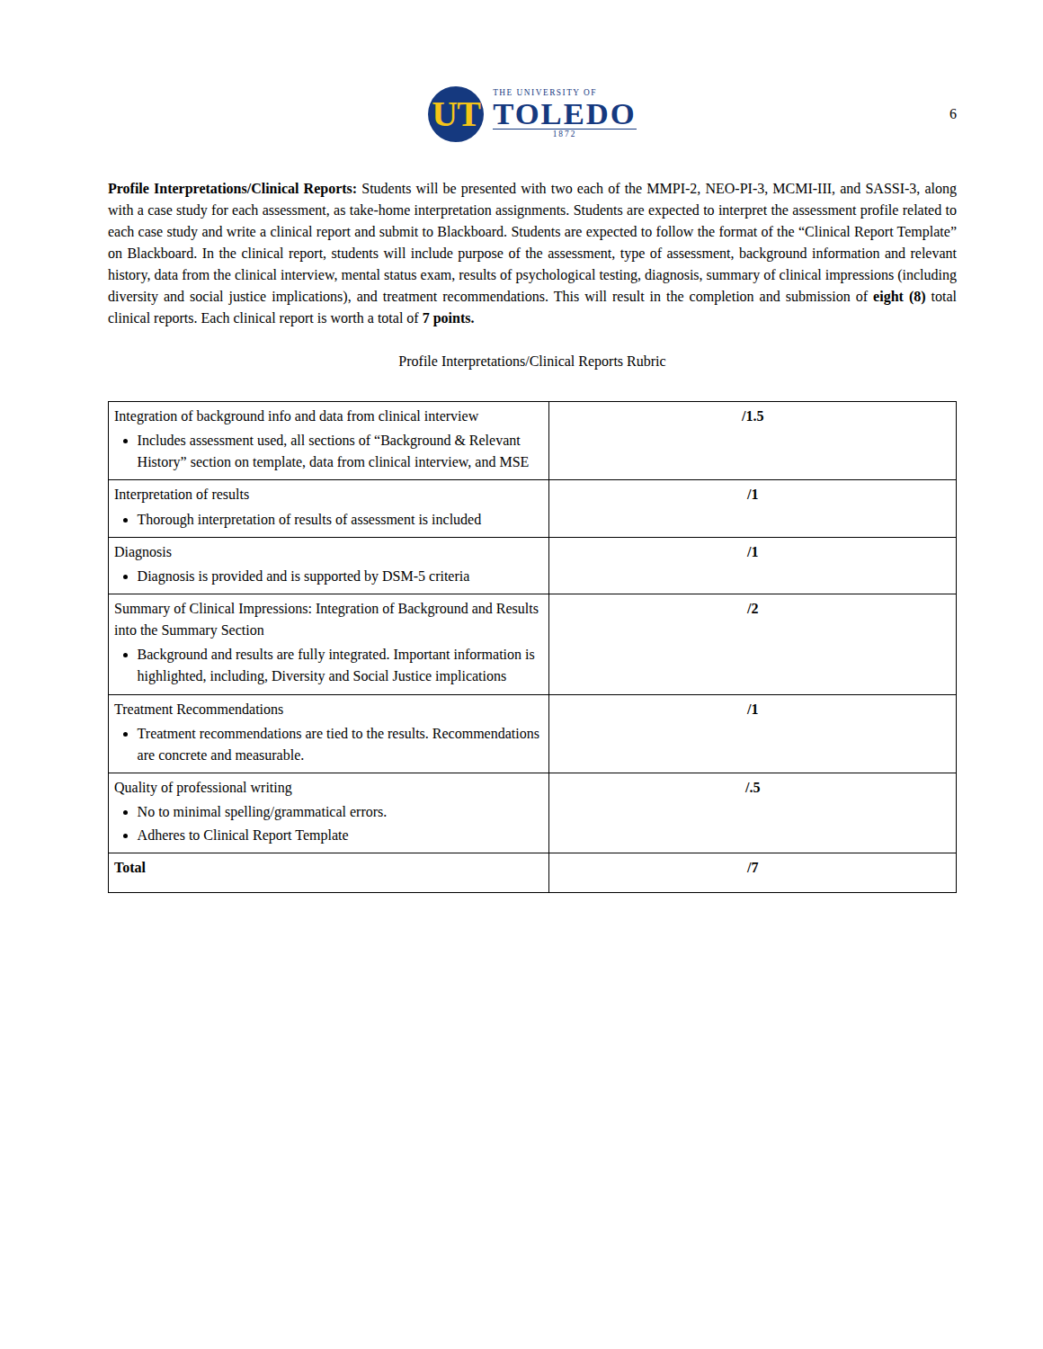6
UT THE UNIVERSITY OF TOLEDO 1872
Profile Interpretations/Clinical Reports: Students will be presented with two each of the MMPI-2, NEO-PI-3, MCMI-III, and SASSI-3, along with a case study for each assessment, as take-home interpretation assignments. Students are expected to interpret the assessment profile related to each case study and write a clinical report and submit to Blackboard. Students are expected to follow the format of the “Clinical Report Template” on Blackboard. In the clinical report, students will include purpose of the assessment, type of assessment, background information and relevant history, data from the clinical interview, mental status exam, results of psychological testing, diagnosis, summary of clinical impressions (including diversity and social justice implications), and treatment recommendations. This will result in the completion and submission of eight (8) total clinical reports. Each clinical report is worth a total of 7 points.
Profile Interpretations/Clinical Reports Rubric
| Integration of background info and data from clinical interview Includes assessment used, all sections of “Background & Relevant History” section on template, data from clinical interview, and MSE | /1.5 |
| Interpretation of results Thorough interpretation of results of assessment is included | /1 |
| Diagnosis Diagnosis is provided and is supported by DSM-5 criteria | /1 |
| Summary of Clinical Impressions: Integration of Background and Results into the Summary Section Background and results are fully integrated. Important information is highlighted, including, Diversity and Social Justice implications | /2 |
| Treatment Recommendations Treatment recommendations are tied to the results. Recommendations are concrete and measurable. | /1 |
| Quality of professional writing No to minimal spelling/grammatical errors. Adheres to Clinical Report Template | /.5 |
| Total | /7 |